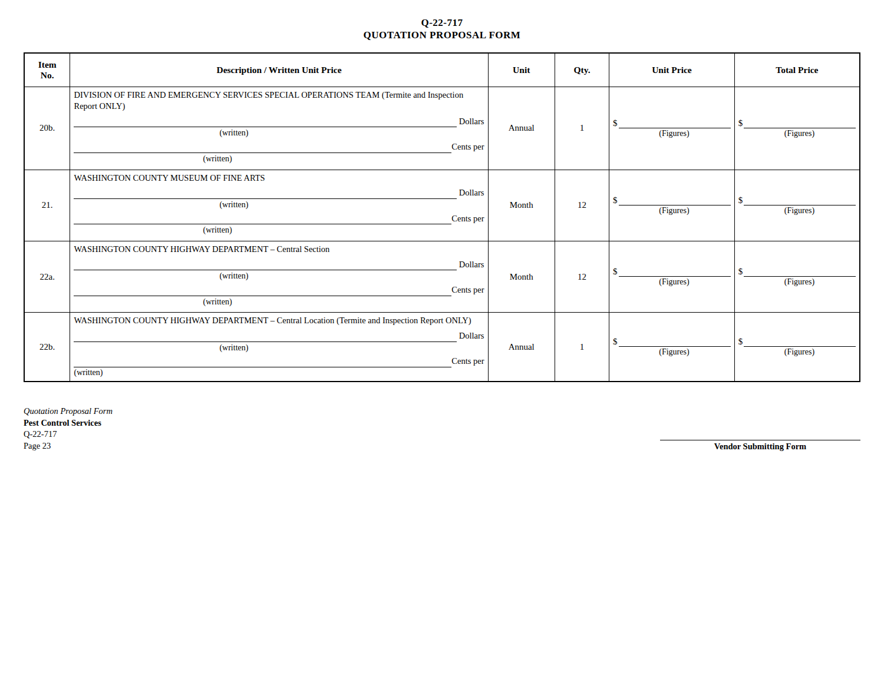Q-22-717
QUOTATION PROPOSAL FORM
| Item No. | Description / Written Unit Price | Unit | Qty. | Unit Price | Total Price |
| --- | --- | --- | --- | --- | --- |
| 20b. | DIVISION OF FIRE AND EMERGENCY SERVICES SPECIAL OPERATIONS TEAM (Termite and Inspection Report ONLY) Dollars (written) Cents per (written) | Annual | 1 | $ (Figures) | $ (Figures) |
| 21. | WASHINGTON COUNTY MUSEUM OF FINE ARTS Dollars (written) Cents per (written) | Month | 12 | $ (Figures) | $ (Figures) |
| 22a. | WASHINGTON COUNTY HIGHWAY DEPARTMENT – Central Section Dollars (written) Cents per (written) | Month | 12 | $ (Figures) | $ (Figures) |
| 22b. | WASHINGTON COUNTY HIGHWAY DEPARTMENT – Central Location (Termite and Inspection Report ONLY) Dollars (written) Cents per (written) | Annual | 1 | $ (Figures) | $ (Figures) |
Quotation Proposal Form
Pest Control Services
Q-22-717
Page 23
Vendor Submitting Form